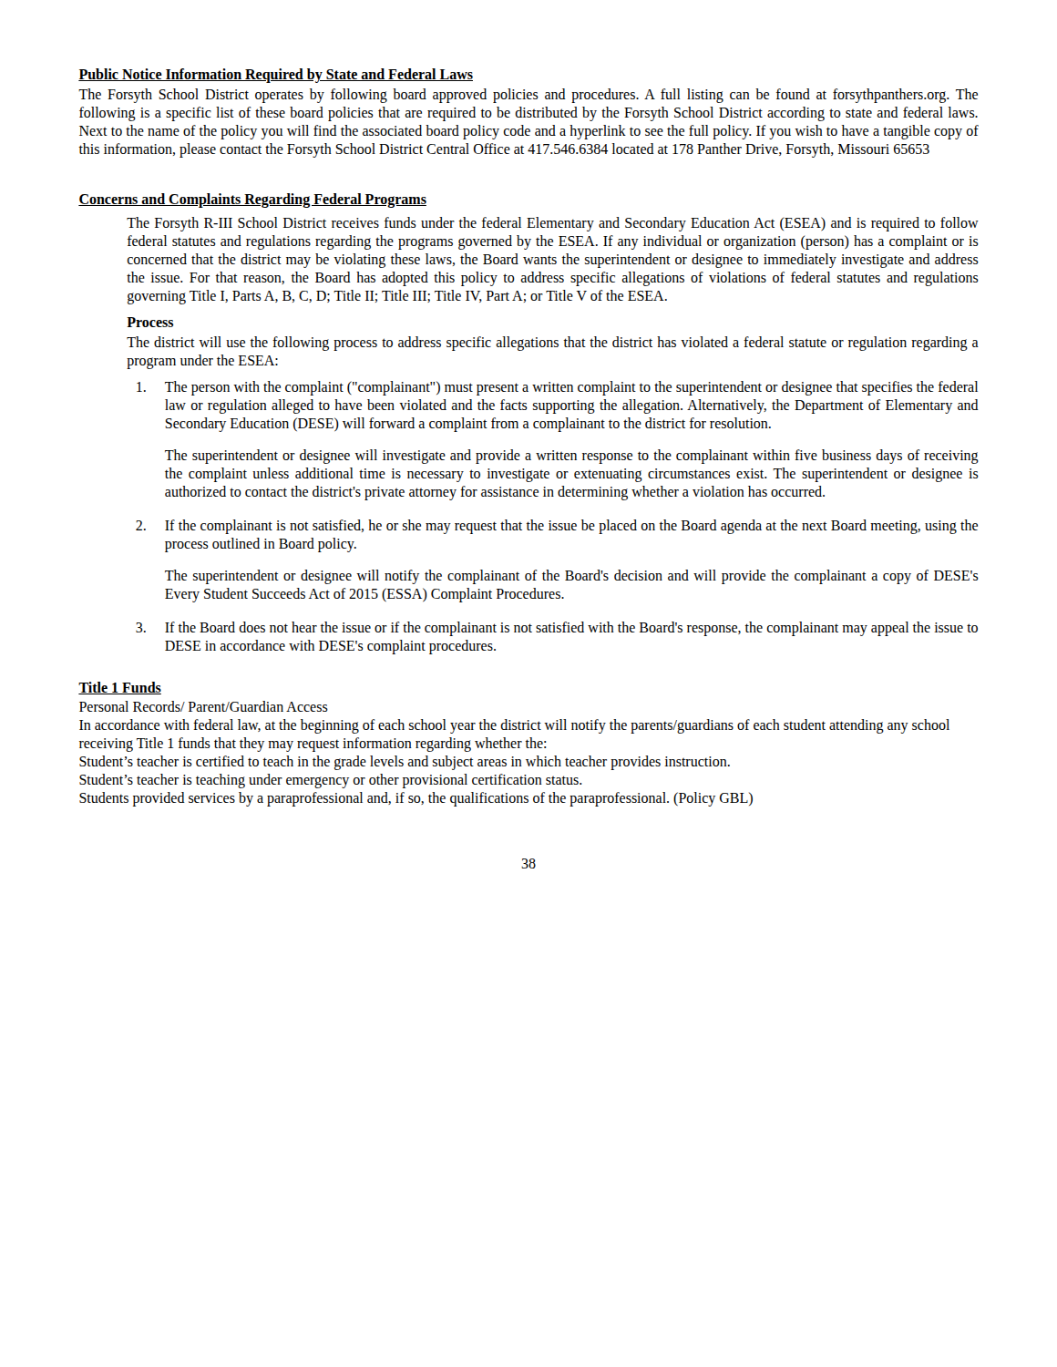Public Notice Information Required by State and Federal Laws
The Forsyth School District operates by following board approved policies and procedures. A full listing can be found at forsythpanthers.org. The following is a specific list of these board policies that are required to be distributed by the Forsyth School District according to state and federal laws. Next to the name of the policy you will find the associated board policy code and a hyperlink to see the full policy. If you wish to have a tangible copy of this information, please contact the Forsyth School District Central Office at 417.546.6384 located at 178 Panther Drive, Forsyth, Missouri 65653
Concerns and Complaints Regarding Federal Programs
The Forsyth R-III School District receives funds under the federal Elementary and Secondary Education Act (ESEA) and is required to follow federal statutes and regulations regarding the programs governed by the ESEA. If any individual or organization (person) has a complaint or is concerned that the district may be violating these laws, the Board wants the superintendent or designee to immediately investigate and address the issue. For that reason, the Board has adopted this policy to address specific allegations of violations of federal statutes and regulations governing Title I, Parts A, B, C, D; Title II; Title III; Title IV, Part A; or Title V of the ESEA.
Process
The district will use the following process to address specific allegations that the district has violated a federal statute or regulation regarding a program under the ESEA:
1.
The person with the complaint ("complainant") must present a written complaint to the superintendent or designee that specifies the federal law or regulation alleged to have been violated and the facts supporting the allegation. Alternatively, the Department of Elementary and Secondary Education (DESE) will forward a complaint from a complainant to the district for resolution.
The superintendent or designee will investigate and provide a written response to the complainant within five business days of receiving the complaint unless additional time is necessary to investigate or extenuating circumstances exist. The superintendent or designee is authorized to contact the district's private attorney for assistance in determining whether a violation has occurred.
2.
If the complainant is not satisfied, he or she may request that the issue be placed on the Board agenda at the next Board meeting, using the process outlined in Board policy.
The superintendent or designee will notify the complainant of the Board's decision and will provide the complainant a copy of DESE's Every Student Succeeds Act of 2015 (ESSA) Complaint Procedures.
3.
If the Board does not hear the issue or if the complainant is not satisfied with the Board's response, the complainant may appeal the issue to DESE in accordance with DESE's complaint procedures.
Title 1 Funds
Personal Records/ Parent/Guardian Access
In accordance with federal law, at the beginning of each school year the district will notify the parents/guardians of each student attending any school receiving Title 1 funds that they may request information regarding whether the:
Student’s teacher is certified to teach in the grade levels and subject areas in which teacher provides instruction.
Student’s teacher is teaching under emergency or other provisional certification status.
Students provided services by a paraprofessional and, if so, the qualifications of the paraprofessional. (Policy GBL)
38